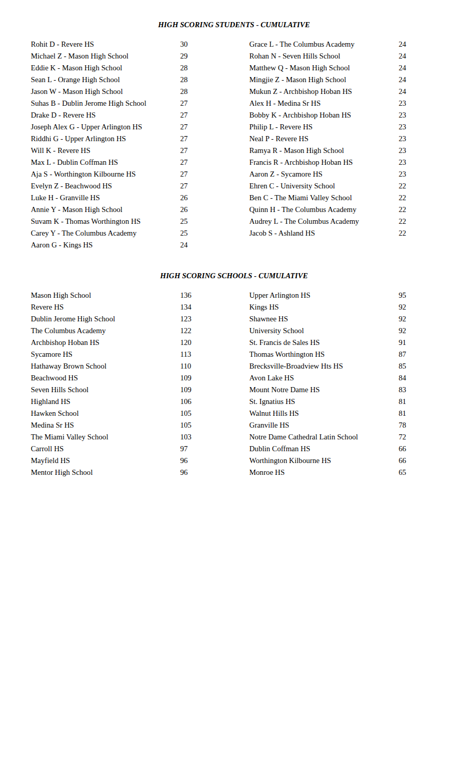HIGH SCORING STUDENTS - CUMULATIVE
| Rohit D - Revere HS | 30 | | Grace L - The Columbus Academy | 24 |
| Michael Z - Mason High School | 29 | | Rohan N - Seven Hills School | 24 |
| Eddie K - Mason High School | 28 | | Matthew Q - Mason High School | 24 |
| Sean L - Orange High School | 28 | | Mingjie Z - Mason High School | 24 |
| Jason W - Mason High School | 28 | | Mukun Z - Archbishop Hoban HS | 24 |
| Suhas B - Dublin Jerome High School | 27 | | Alex H - Medina Sr HS | 23 |
| Drake D - Revere HS | 27 | | Bobby K - Archbishop Hoban HS | 23 |
| Joseph Alex G - Upper Arlington HS | 27 | | Philip L - Revere HS | 23 |
| Riddhi G - Upper Arlington HS | 27 | | Neal P - Revere HS | 23 |
| Will K - Revere HS | 27 | | Ramya R - Mason High School | 23 |
| Max L - Dublin Coffman HS | 27 | | Francis R - Archbishop Hoban HS | 23 |
| Aja S - Worthington Kilbourne HS | 27 | | Aaron Z - Sycamore HS | 23 |
| Evelyn Z - Beachwood HS | 27 | | Ehren C - University School | 22 |
| Luke H - Granville HS | 26 | | Ben C - The Miami Valley School | 22 |
| Annie Y - Mason High School | 26 | | Quinn H - The Columbus Academy | 22 |
| Suvam K - Thomas Worthington HS | 25 | | Audrey L - The Columbus Academy | 22 |
| Carey Y - The Columbus Academy | 25 | | Jacob S - Ashland HS | 22 |
| Aaron G - Kings HS | 24 | | | |
HIGH SCORING SCHOOLS - CUMULATIVE
| Mason High School | 136 | | Upper Arlington HS | 95 |
| Revere HS | 134 | | Kings HS | 92 |
| Dublin Jerome High School | 123 | | Shawnee HS | 92 |
| The Columbus Academy | 122 | | University School | 92 |
| Archbishop Hoban HS | 120 | | St. Francis de Sales HS | 91 |
| Sycamore HS | 113 | | Thomas Worthington HS | 87 |
| Hathaway Brown School | 110 | | Brecksville-Broadview Hts HS | 85 |
| Beachwood HS | 109 | | Avon Lake HS | 84 |
| Seven Hills School | 109 | | Mount Notre Dame HS | 83 |
| Highland HS | 106 | | St. Ignatius HS | 81 |
| Hawken School | 105 | | Walnut Hills HS | 81 |
| Medina Sr HS | 105 | | Granville HS | 78 |
| The Miami Valley School | 103 | | Notre Dame Cathedral Latin School | 72 |
| Carroll HS | 97 | | Dublin Coffman HS | 66 |
| Mayfield HS | 96 | | Worthington Kilbourne HS | 66 |
| Mentor High School | 96 | | Monroe HS | 65 |